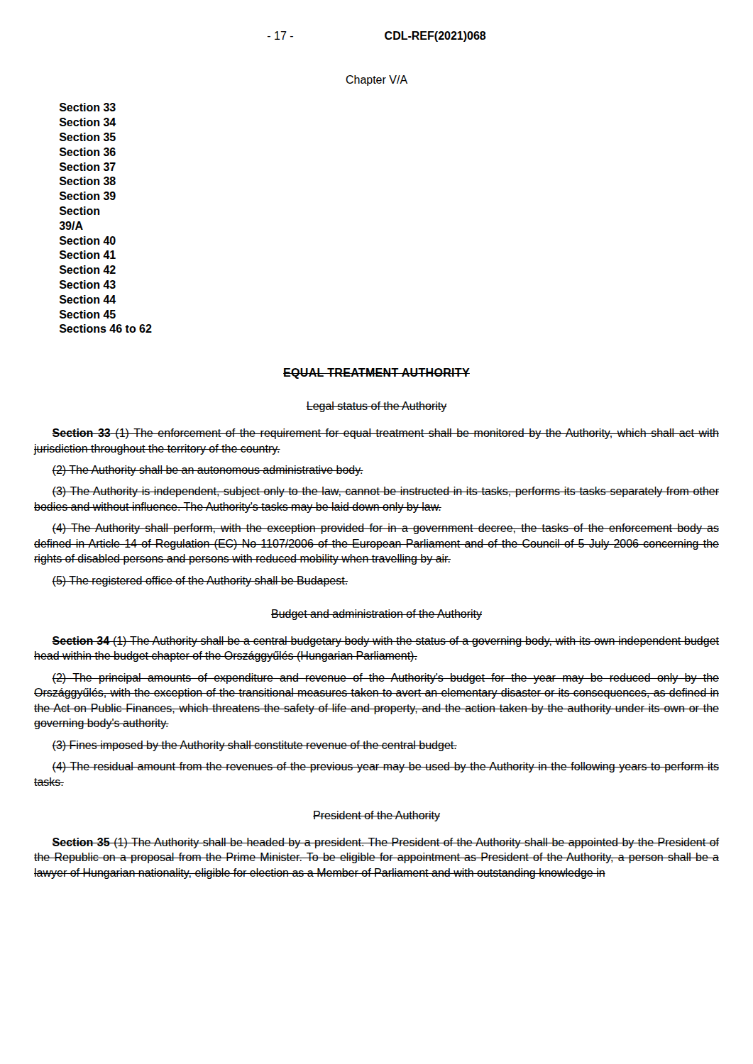- 17 - CDL-REF(2021)068
Chapter V/A
Section 33
Section 34
Section 35
Section 36
Section 37
Section 38
Section 39
Section
39/A
Section 40
Section 41
Section 42
Section 43
Section 44
Section 45
Sections 46 to 62
EQUAL TREATMENT AUTHORITY
Legal status of the Authority
Section 33 (1) The enforcement of the requirement for equal treatment shall be monitored by the Authority, which shall act with jurisdiction throughout the territory of the country.
(2) The Authority shall be an autonomous administrative body.
(3) The Authority is independent, subject only to the law, cannot be instructed in its tasks, performs its tasks separately from other bodies and without influence. The Authority's tasks may be laid down only by law.
(4) The Authority shall perform, with the exception provided for in a government decree, the tasks of the enforcement body as defined in Article 14 of Regulation (EC) No 1107/2006 of the European Parliament and of the Council of 5 July 2006 concerning the rights of disabled persons and persons with reduced mobility when travelling by air.
(5) The registered office of the Authority shall be Budapest.
Budget and administration of the Authority
Section 34 (1) The Authority shall be a central budgetary body with the status of a governing body, with its own independent budget head within the budget chapter of the Országgyűlés (Hungarian Parliament).
(2) The principal amounts of expenditure and revenue of the Authority's budget for the year may be reduced only by the Országgyűlés, with the exception of the transitional measures taken to avert an elementary disaster or its consequences, as defined in the Act on Public Finances, which threatens the safety of life and property, and the action taken by the authority under its own or the governing body's authority.
(3) Fines imposed by the Authority shall constitute revenue of the central budget.
(4) The residual amount from the revenues of the previous year may be used by the Authority in the following years to perform its tasks.
President of the Authority
Section 35 (1) The Authority shall be headed by a president. The President of the Authority shall be appointed by the President of the Republic on a proposal from the Prime Minister. To be eligible for appointment as President of the Authority, a person shall be a lawyer of Hungarian nationality, eligible for election as a Member of Parliament and with outstanding knowledge in